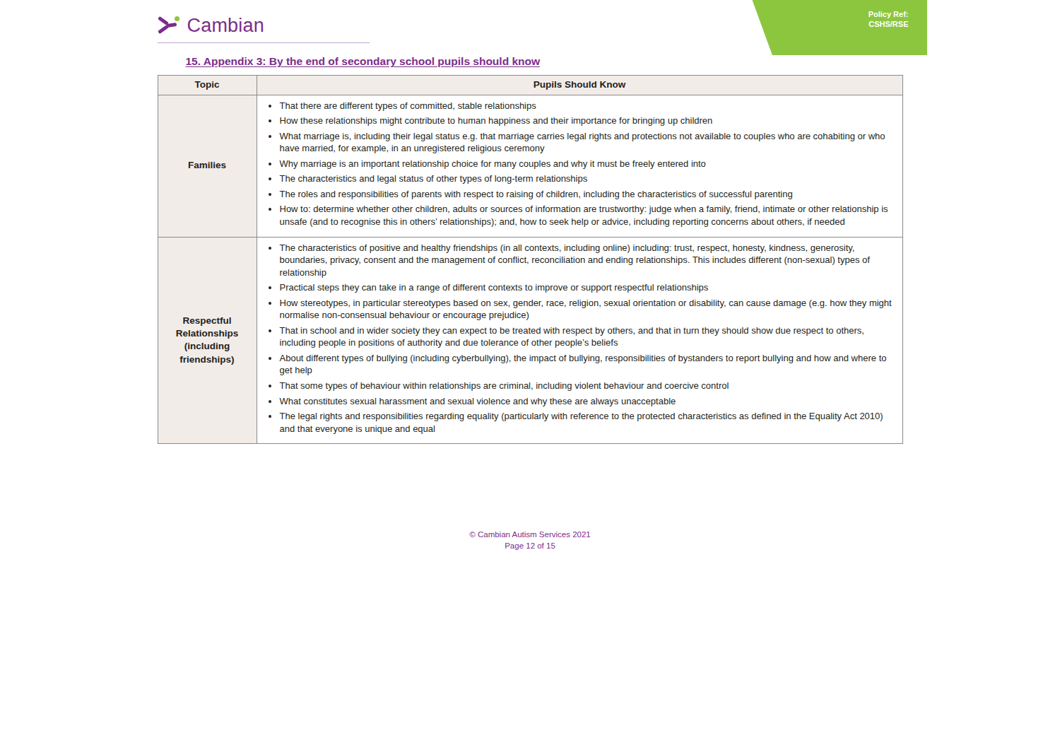Policy Ref:
CSHS/RSE
Cambian
15. Appendix 3: By the end of secondary school pupils should know
| Topic | Pupils Should Know |
| --- | --- |
| Families | That there are different types of committed, stable relationships How these relationships might contribute to human happiness and their importance for bringing up children What marriage is, including their legal status e.g. that marriage carries legal rights and protections not available to couples who are cohabiting or who have married, for example, in an unregistered religious ceremony Why marriage is an important relationship choice for many couples and why it must be freely entered into The characteristics and legal status of other types of long-term relationships The roles and responsibilities of parents with respect to raising of children, including the characteristics of successful parenting How to: determine whether other children, adults or sources of information are trustworthy: judge when a family, friend, intimate or other relationship is unsafe (and to recognise this in others’ relationships); and, how to seek help or advice, including reporting concerns about others, if needed |
| Respectful Relationships (including friendships) | The characteristics of positive and healthy friendships (in all contexts, including online) including: trust, respect, honesty, kindness, generosity, boundaries, privacy, consent and the management of conflict, reconciliation and ending relationships. This includes different (non-sexual) types of relationship Practical steps they can take in a range of different contexts to improve or support respectful relationships How stereotypes, in particular stereotypes based on sex, gender, race, religion, sexual orientation or disability, can cause damage (e.g. how they might normalise non-consensual behaviour or encourage prejudice) That in school and in wider society they can expect to be treated with respect by others, and that in turn they should show due respect to others, including people in positions of authority and due tolerance of other people’s beliefs About different types of bullying (including cyberbullying), the impact of bullying, responsibilities of bystanders to report bullying and how and where to get help That some types of behaviour within relationships are criminal, including violent behaviour and coercive control What constitutes sexual harassment and sexual violence and why these are always unacceptable The legal rights and responsibilities regarding equality (particularly with reference to the protected characteristics as defined in the Equality Act 2010) and that everyone is unique and equal |
© Cambian Autism Services 2021
Page 12 of 15